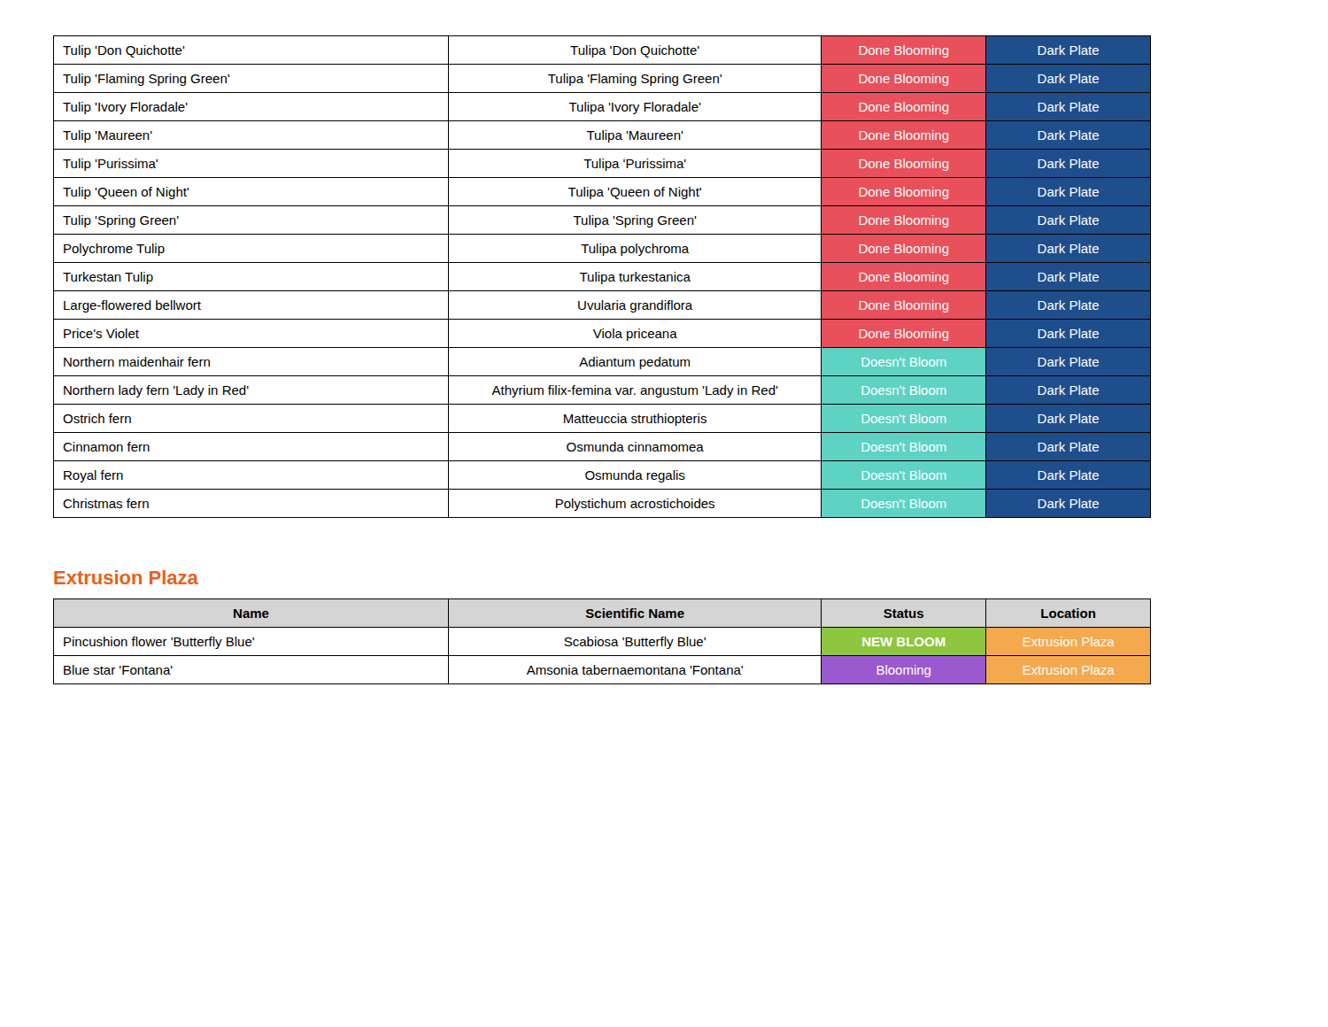| Tulip 'Don Quichotte' | Tulipa 'Don Quichotte' | Done Blooming | Dark Plate |
| Tulip 'Flaming Spring Green' | Tulipa 'Flaming Spring Green' | Done Blooming | Dark Plate |
| Tulip 'Ivory Floradale' | Tulipa 'Ivory Floradale' | Done Blooming | Dark Plate |
| Tulip 'Maureen' | Tulipa 'Maureen' | Done Blooming | Dark Plate |
| Tulip 'Purissima' | Tulipa 'Purissima' | Done Blooming | Dark Plate |
| Tulip 'Queen of Night' | Tulipa 'Queen of Night' | Done Blooming | Dark Plate |
| Tulip 'Spring Green' | Tulipa 'Spring Green' | Done Blooming | Dark Plate |
| Polychrome Tulip | Tulipa polychroma | Done Blooming | Dark Plate |
| Turkestan Tulip | Tulipa turkestanica | Done Blooming | Dark Plate |
| Large-flowered bellwort | Uvularia grandiflora | Done Blooming | Dark Plate |
| Price's Violet | Viola priceana | Done Blooming | Dark Plate |
| Northern maidenhair fern | Adiantum pedatum | Doesn't Bloom | Dark Plate |
| Northern lady fern 'Lady in Red' | Athyrium filix-femina var. angustum 'Lady in Red' | Doesn't Bloom | Dark Plate |
| Ostrich fern | Matteuccia struthiopteris | Doesn't Bloom | Dark Plate |
| Cinnamon fern | Osmunda cinnamomea | Doesn't Bloom | Dark Plate |
| Royal fern | Osmunda regalis | Doesn't Bloom | Dark Plate |
| Christmas fern | Polystichum acrostichoides | Doesn't Bloom | Dark Plate |
Extrusion Plaza
| Name | Scientific Name | Status | Location |
| --- | --- | --- | --- |
| Pincushion flower 'Butterfly Blue' | Scabiosa 'Butterfly Blue' | NEW BLOOM | Extrusion Plaza |
| Blue star 'Fontana' | Amsonia tabernaemontana 'Fontana' | Blooming | Extrusion Plaza |